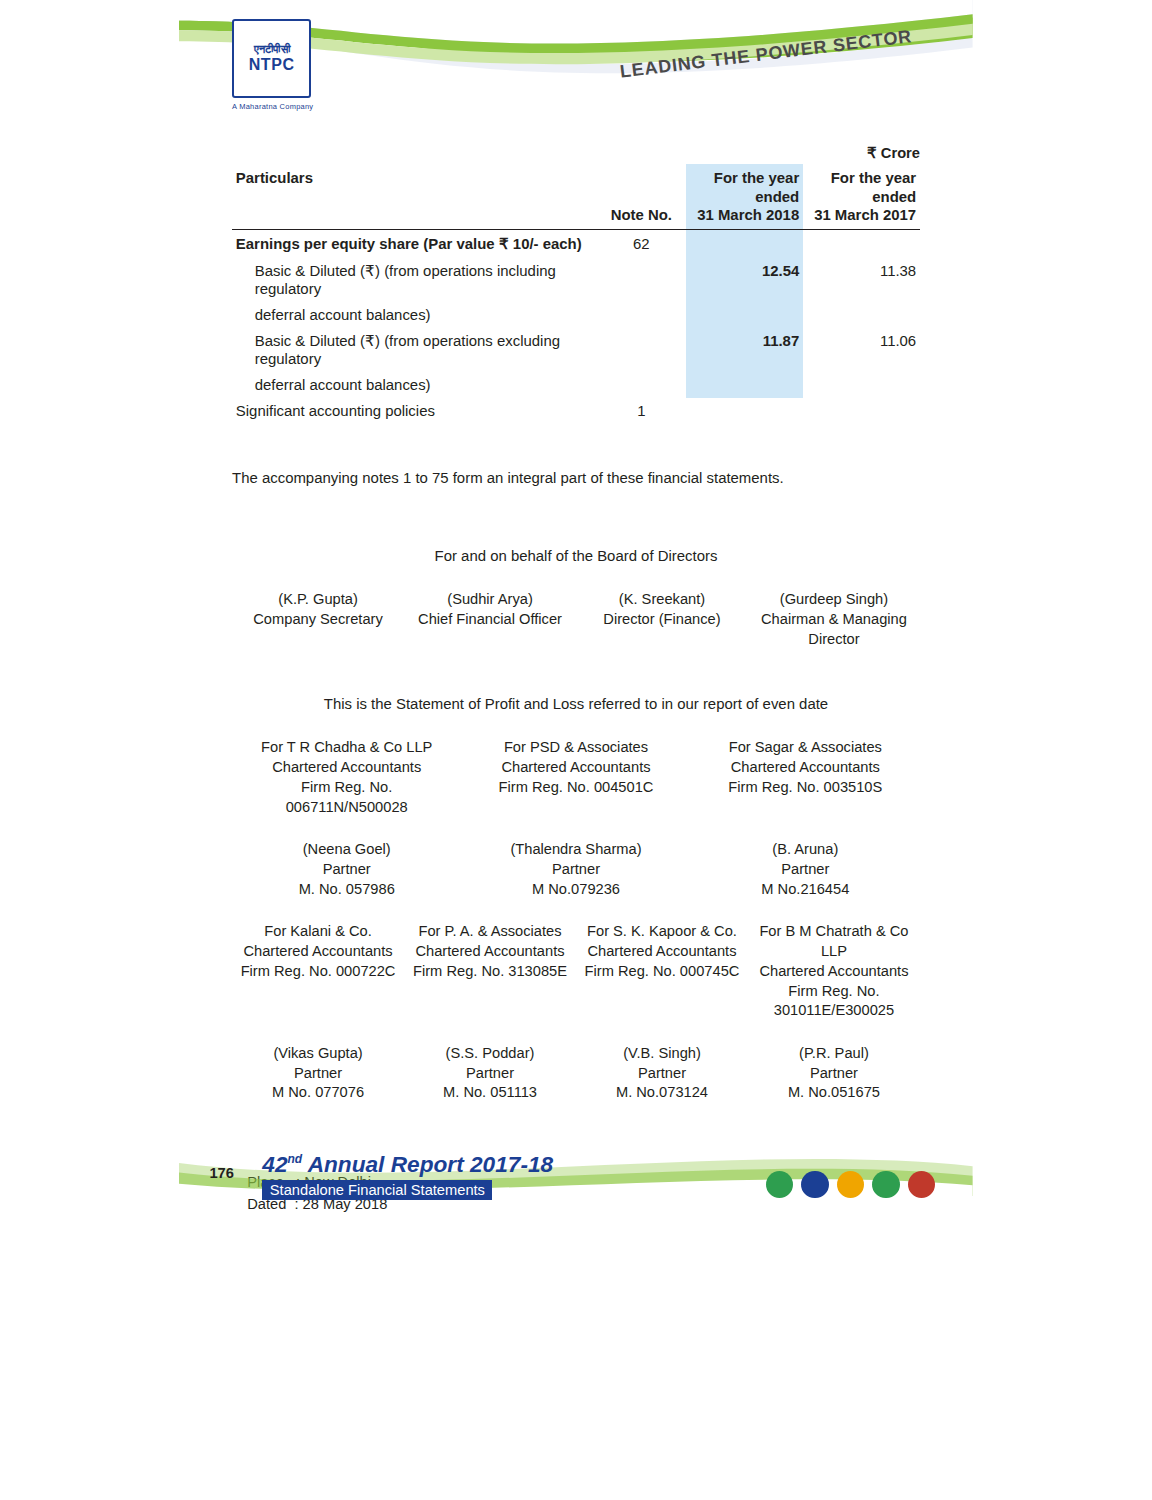एनटीपीसी NTPC
A Maharatna Company
LEADING THE POWER SECTOR
₹ Crore
| Particulars | Note No. | For the year ended 31 March 2018 | For the year ended 31 March 2017 |
| --- | --- | --- | --- |
| Earnings per equity share (Par value ₹ 10/- each) | 62 | | |
| Basic & Diluted (₹) (from operations including regulatory | | 12.54 | 11.38 |
| deferral account balances) | | | |
| Basic & Diluted (₹) (from operations excluding regulatory | | 11.87 | 11.06 |
| deferral account balances) | | | |
| Significant accounting policies | 1 | | |
The accompanying notes 1 to 75 form an integral part of these financial statements.
For and on behalf of the Board of Directors
(K.P. Gupta) Company Secretary
(Sudhir Arya) Chief Financial Officer
(K. Sreekant) Director (Finance)
(Gurdeep Singh) Chairman & Managing Director
This is the Statement of Profit and Loss referred to in our report of even date
For T R Chadha & Co LLP
Chartered Accountants
Firm Reg. No. 006711N/N500028
For PSD & Associates
Chartered Accountants
Firm Reg. No. 004501C
For Sagar & Associates
Chartered Accountants
Firm Reg. No. 003510S
(Neena Goel)
Partner
M. No. 057986
(Thalendra Sharma)
Partner
M No.079236
(B. Aruna)
Partner
M No.216454
For Kalani & Co.
Chartered Accountants
Firm Reg. No. 000722C
For P. A. & Associates
Chartered Accountants
Firm Reg. No. 313085E
For S. K. Kapoor & Co.
Chartered Accountants
Firm Reg. No. 000745C
For B M Chatrath & Co LLP
Chartered Accountants
Firm Reg. No. 301011E/E300025
(Vikas Gupta)
Partner
M No. 077076
(S.S. Poddar)
Partner
M. No. 051113
(V.B. Singh)
Partner
M. No.073124
(P.R. Paul)
Partner
M. No.051675
Place : New Delhi
Dated : 28 May 2018
176
42nd Annual Report 2017-18
Standalone Financial Statements